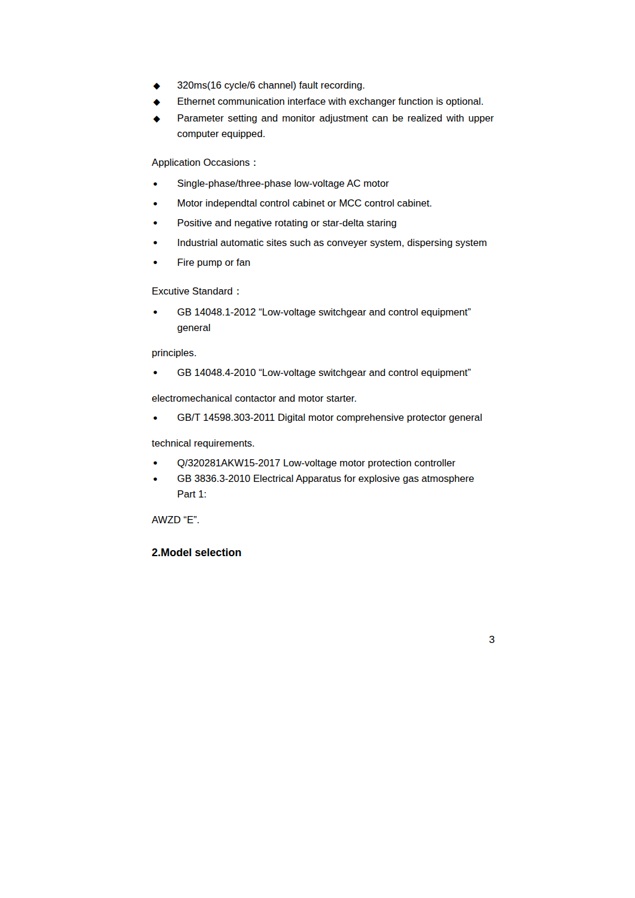320ms(16 cycle/6 channel) fault recording.
Ethernet communication interface with exchanger function is optional.
Parameter setting and monitor adjustment can be realized with upper computer equipped.
Application Occasions：
Single-phase/three-phase low-voltage AC motor
Motor independtal control cabinet or MCC control cabinet.
Positive and negative rotating or star-delta staring
Industrial automatic sites such as conveyer system, dispersing system
Fire pump or fan
Excutive Standard：
GB 14048.1-2012 “Low-voltage switchgear and control equipment” general
principles.
GB 14048.4-2010 “Low-voltage switchgear and control equipment”
electromechanical contactor and motor starter.
GB/T 14598.303-2011 Digital motor comprehensive protector general
technical requirements.
Q/320281AKW15-2017 Low-voltage motor protection controller
GB 3836.3-2010 Electrical Apparatus for explosive gas atmosphere Part 1:
AWZD “E”.
2.Model selection
3